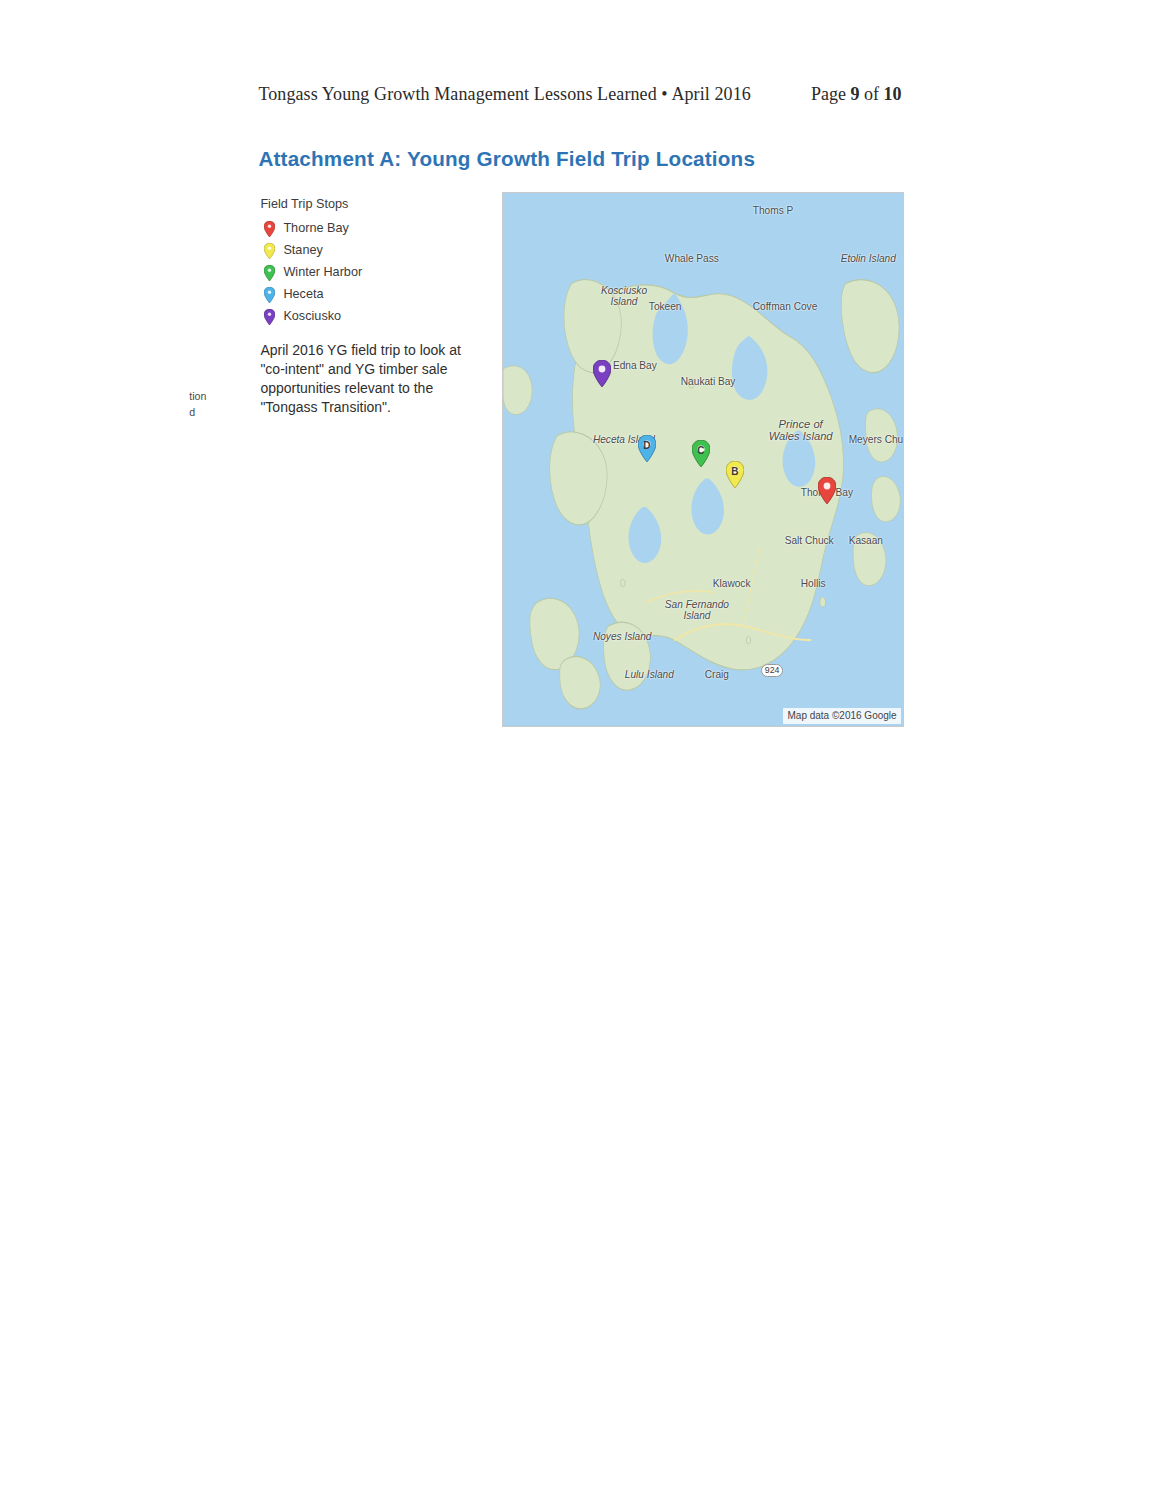Tongass Young Growth Management Lessons Learned • April 2016
Page 9 of 10
Attachment A: Young Growth Field Trip Locations
Field Trip Stops
Thorne Bay
Staney
Winter Harbor
Heceta
Kosciusko
April 2016 YG field trip to look at "co-intent" and YG timber sale opportunities relevant to the "Tongass Transition".
Thoms P
Etolin Island
Whale Pass
Coffman Cove
Kosciusko
Island
Tokeen
Edna Bay
Naukati Bay
Heceta Island
Prince of
Wales Island
Meyers Chuck
Thorne Bay
Salt Chuck
Kasaan
Klawock
Hollis
San Fernando
Island
Noyes Island
Lulu Island
Craig
924
D
C
B
Map data ©2016 Google
tion
d